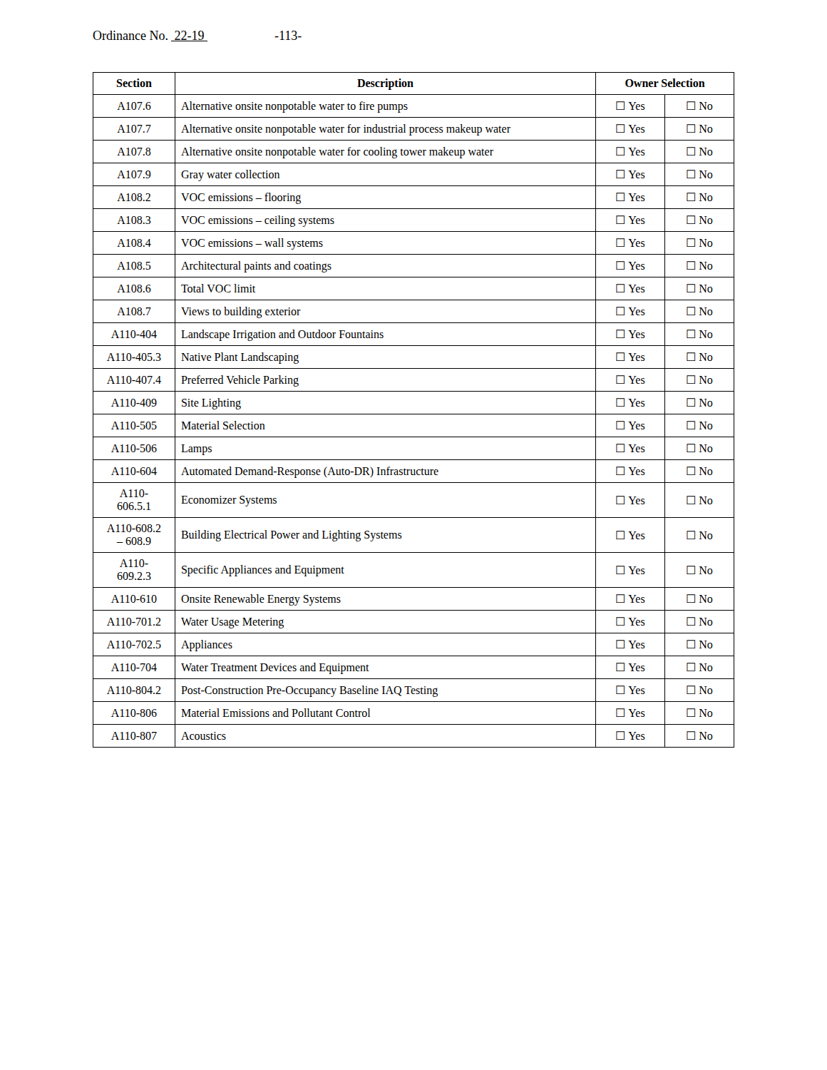Ordinance No. 22-19 -113-
| Section | Description | Owner Selection |
| --- | --- | --- |
| A107.6 | Alternative onsite nonpotable water to fire pumps | ☐ Yes | ☐ No |
| A107.7 | Alternative onsite nonpotable water for industrial process makeup water | ☐ Yes | ☐ No |
| A107.8 | Alternative onsite nonpotable water for cooling tower makeup water | ☐ Yes | ☐ No |
| A107.9 | Gray water collection | ☐ Yes | ☐ No |
| A108.2 | VOC emissions – flooring | ☐ Yes | ☐ No |
| A108.3 | VOC emissions – ceiling systems | ☐ Yes | ☐ No |
| A108.4 | VOC emissions – wall systems | ☐ Yes | ☐ No |
| A108.5 | Architectural paints and coatings | ☐ Yes | ☐ No |
| A108.6 | Total VOC limit | ☐ Yes | ☐ No |
| A108.7 | Views to building exterior | ☐ Yes | ☐ No |
| A110-404 | Landscape Irrigation and Outdoor Fountains | ☐ Yes | ☐ No |
| A110-405.3 | Native Plant Landscaping | ☐ Yes | ☐ No |
| A110-407.4 | Preferred Vehicle Parking | ☐ Yes | ☐ No |
| A110-409 | Site Lighting | ☐ Yes | ☐ No |
| A110-505 | Material Selection | ☐ Yes | ☐ No |
| A110-506 | Lamps | ☐ Yes | ☐ No |
| A110-604 | Automated Demand-Response (Auto-DR) Infrastructure | ☐ Yes | ☐ No |
| A110- 606.5.1 | Economizer Systems | ☐ Yes | ☐ No |
| A110-608.2 – 608.9 | Building Electrical Power and Lighting Systems | ☐ Yes | ☐ No |
| A110- 609.2.3 | Specific Appliances and Equipment | ☐ Yes | ☐ No |
| A110-610 | Onsite Renewable Energy Systems | ☐ Yes | ☐ No |
| A110-701.2 | Water Usage Metering | ☐ Yes | ☐ No |
| A110-702.5 | Appliances | ☐ Yes | ☐ No |
| A110-704 | Water Treatment Devices and Equipment | ☐ Yes | ☐ No |
| A110-804.2 | Post-Construction Pre-Occupancy Baseline IAQ Testing | ☐ Yes | ☐ No |
| A110-806 | Material Emissions and Pollutant Control | ☐ Yes | ☐ No |
| A110-807 | Acoustics | ☐ Yes | ☐ No |